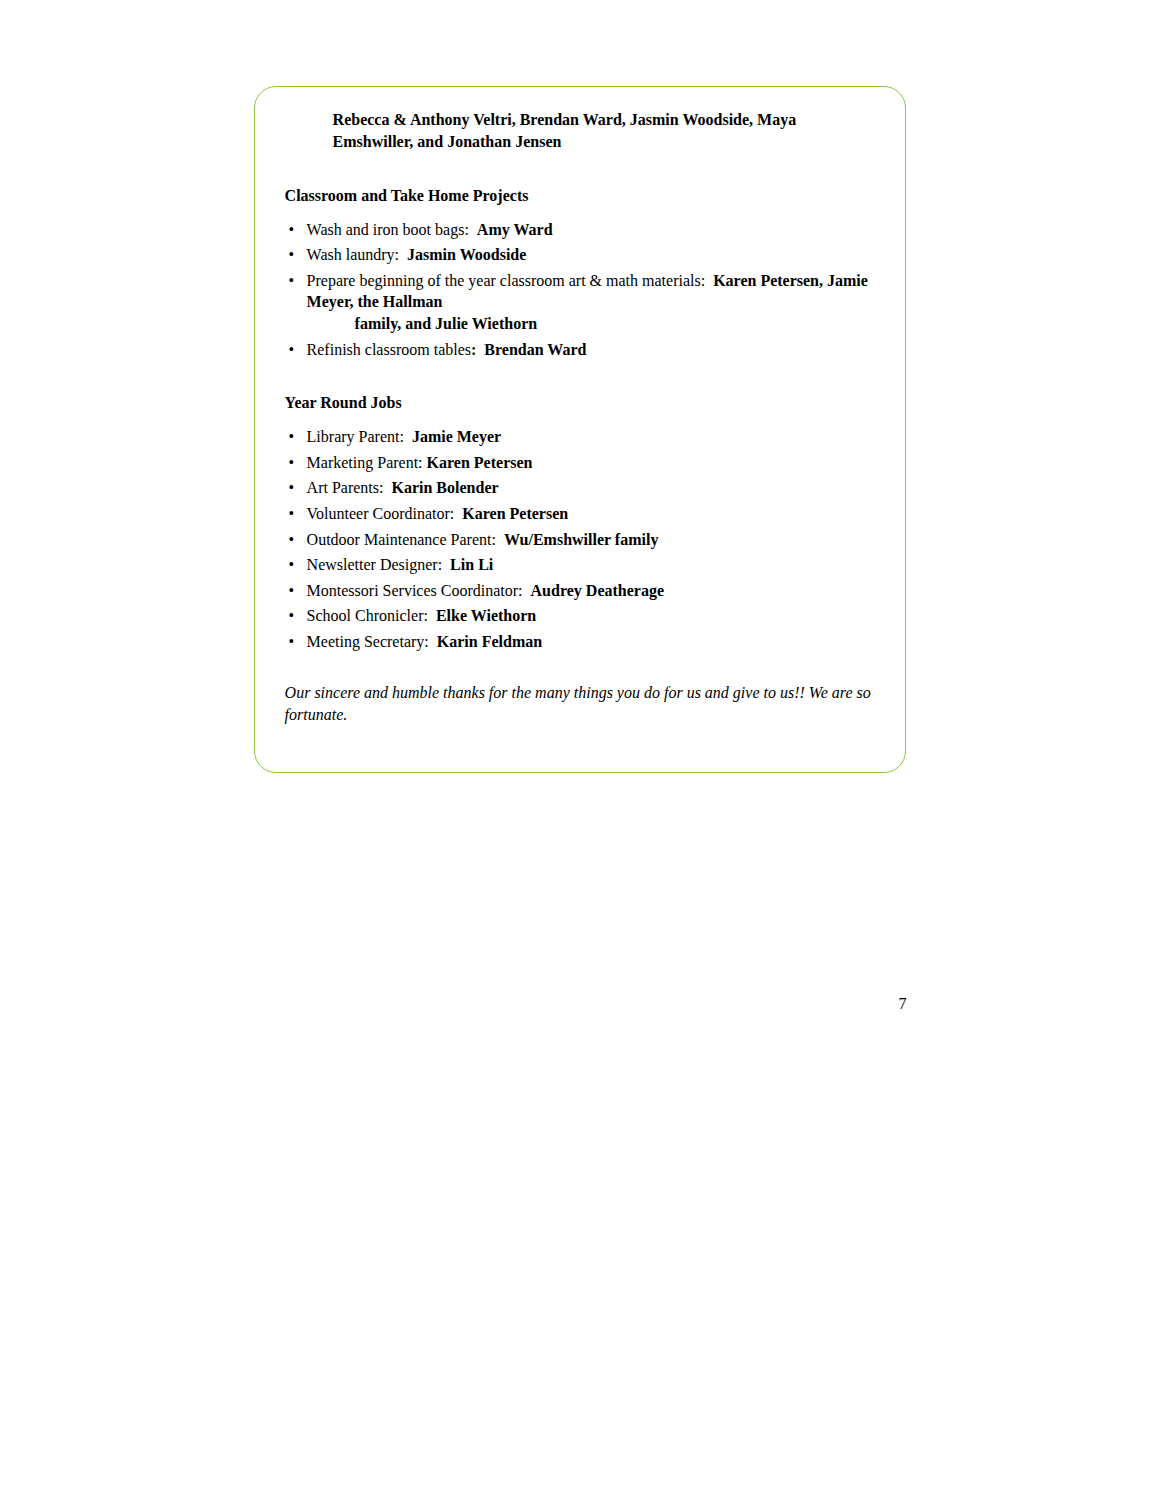Rebecca & Anthony Veltri, Brendan Ward, Jasmin Woodside, Maya Emshwiller, and Jonathan Jensen
Classroom and Take Home Projects
Wash and iron boot bags: Amy Ward
Wash laundry: Jasmin Woodside
Prepare beginning of the year classroom art & math materials: Karen Petersen, Jamie Meyer, the Hallman family, and Julie Wiethorn
Refinish classroom tables: Brendan Ward
Year Round Jobs
Library Parent: Jamie Meyer
Marketing Parent: Karen Petersen
Art Parents: Karin Bolender
Volunteer Coordinator: Karen Petersen
Outdoor Maintenance Parent: Wu/Emshwiller family
Newsletter Designer: Lin Li
Montessori Services Coordinator: Audrey Deatherage
School Chronicler: Elke Wiethorn
Meeting Secretary: Karin Feldman
Our sincere and humble thanks for the many things you do for us and give to us!! We are so fortunate.
7